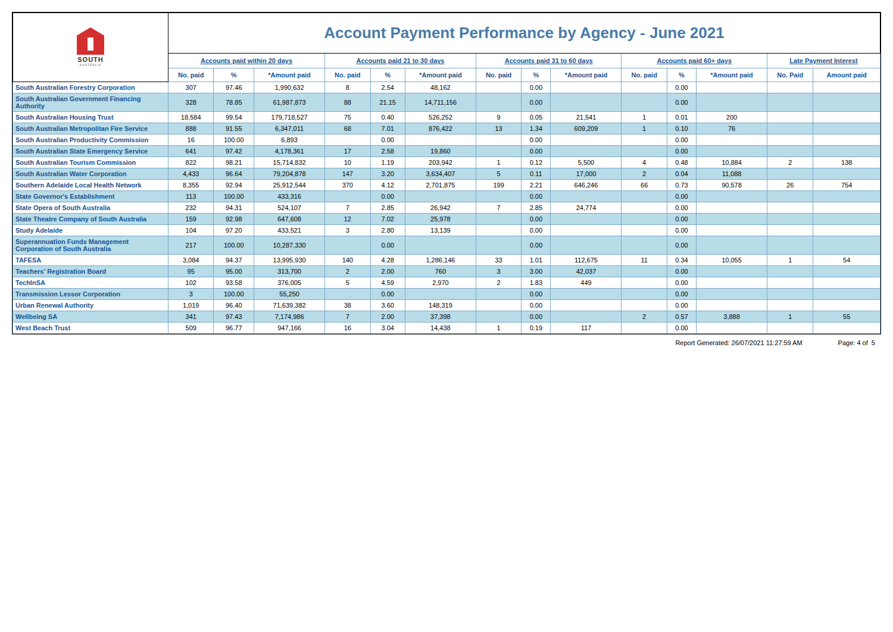| SOUTH AUSTRALIA | Account Payment Performance by Agency - June 2021 |
| Accounts paid within 20 days | Accounts paid 21 to 30 days | Accounts paid 31 to 60 days | Accounts paid 60+ days | Late Payment Interest |
| No. paid | % | *Amount paid | No. paid | % | *Amount paid | No. paid | % | *Amount paid | No. paid | % | *Amount paid | No. Paid | Amount paid |
| South Australian Forestry Corporation | 307 | 97.46 | 1,990,632 | 8 | 2.54 | 48,162 | | 0.00 | | | 0.00 | | | |
| South Australian Government Financing Authority | 328 | 78.85 | 61,987,873 | 88 | 21.15 | 14,711,156 | | 0.00 | | | 0.00 | | | |
| South Australian Housing Trust | 18,584 | 99.54 | 179,718,527 | 75 | 0.40 | 526,252 | 9 | 0.05 | 21,541 | 1 | 0.01 | 200 | | |
| South Australian Metropolitan Fire Service | 888 | 91.55 | 6,347,011 | 68 | 7.01 | 876,422 | 13 | 1.34 | 609,209 | 1 | 0.10 | 76 | | |
| South Australian Productivity Commission | 16 | 100.00 | 6,893 | | 0.00 | | | 0.00 | | | 0.00 | | | |
| South Australian State Emergency Service | 641 | 97.42 | 4,178,361 | 17 | 2.58 | 19,860 | | 0.00 | | | 0.00 | | | |
| South Australian Tourism Commission | 822 | 98.21 | 15,714,832 | 10 | 1.19 | 203,942 | 1 | 0.12 | 5,500 | 4 | 0.48 | 10,884 | 2 | 138 |
| South Australian Water Corporation | 4,433 | 96.64 | 79,204,878 | 147 | 3.20 | 3,634,407 | 5 | 0.11 | 17,000 | 2 | 0.04 | 11,088 | | |
| Southern Adelaide Local Health Network | 8,355 | 92.94 | 25,912,544 | 370 | 4.12 | 2,701,875 | 199 | 2.21 | 646,246 | 66 | 0.73 | 90,578 | 26 | 754 |
| State Governor's Establishment | 113 | 100.00 | 433,316 | | 0.00 | | | 0.00 | | | 0.00 | | | |
| State Opera of South Australia | 232 | 94.31 | 524,107 | 7 | 2.85 | 26,942 | 7 | 2.85 | 24,774 | | 0.00 | | | |
| State Theatre Company of South Australia | 159 | 92.98 | 647,608 | 12 | 7.02 | 25,978 | | 0.00 | | | 0.00 | | | |
| Study Adelaide | 104 | 97.20 | 433,521 | 3 | 2.80 | 13,139 | | 0.00 | | | 0.00 | | | |
| Superannuation Funds Management Corporation of South Australia | 217 | 100.00 | 10,287,330 | | 0.00 | | | 0.00 | | | 0.00 | | | |
| TAFESA | 3,084 | 94.37 | 13,995,930 | 140 | 4.28 | 1,286,146 | 33 | 1.01 | 112,675 | 11 | 0.34 | 10,055 | 1 | 54 |
| Teachers' Registration Board | 95 | 95.00 | 313,700 | 2 | 2.00 | 760 | 3 | 3.00 | 42,037 | | 0.00 | | | |
| TechInSA | 102 | 93.58 | 376,005 | 5 | 4.59 | 2,970 | 2 | 1.83 | 449 | | 0.00 | | | |
| Transmission Lessor Corporation | 3 | 100.00 | 55,250 | | 0.00 | | | 0.00 | | | 0.00 | | | |
| Urban Renewal Authority | 1,019 | 96.40 | 71,639,382 | 38 | 3.60 | 148,319 | | 0.00 | | | 0.00 | | | |
| Wellbeing SA | 341 | 97.43 | 7,174,986 | 7 | 2.00 | 37,398 | | 0.00 | | 2 | 0.57 | 3,888 | 1 | 55 |
| West Beach Trust | 509 | 96.77 | 947,166 | 16 | 3.04 | 14,438 | 1 | 0.19 | 117 | | 0.00 | | | |
Report Generated: 26/07/2021 11:27:59 AM Page: 4 of 5